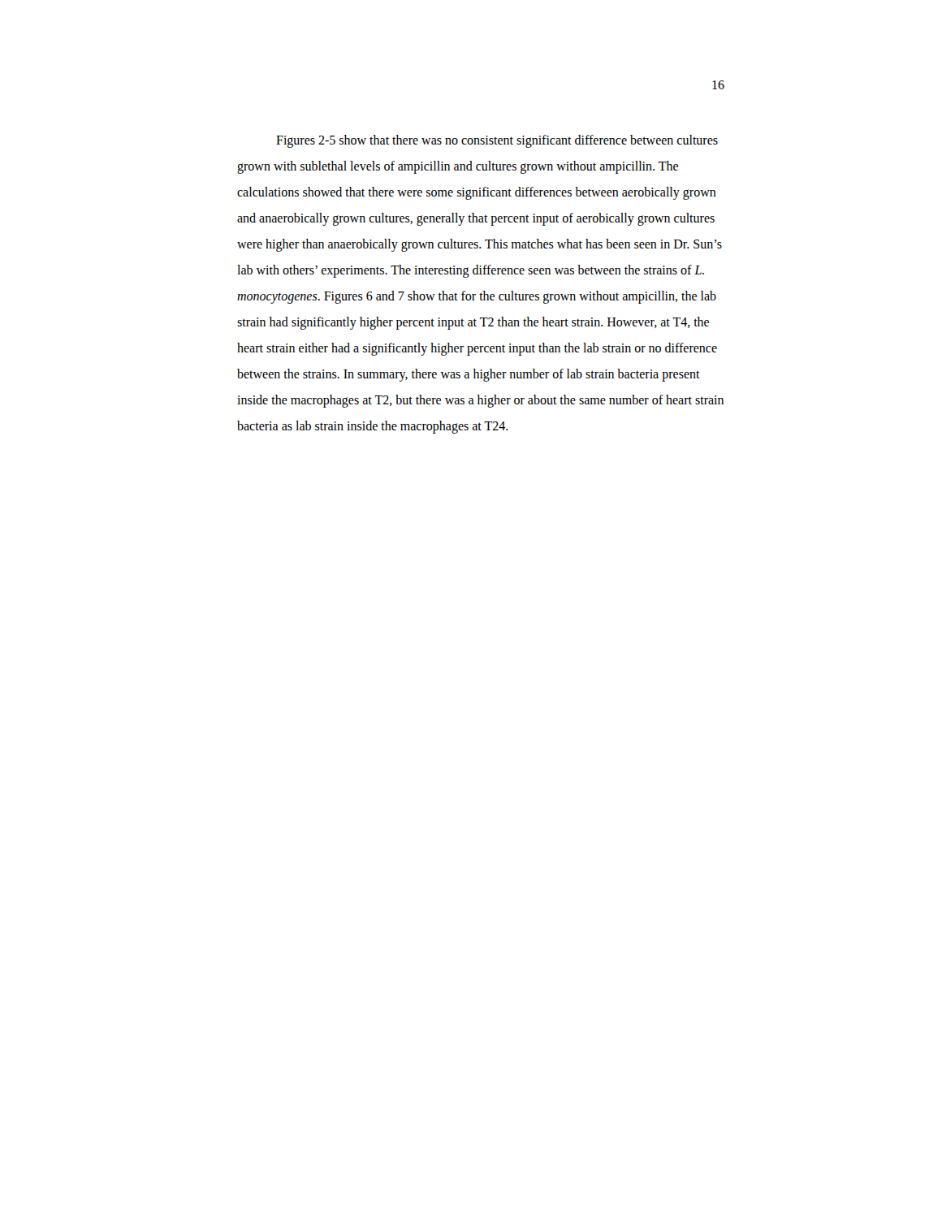16
Figures 2-5 show that there was no consistent significant difference between cultures grown with sublethal levels of ampicillin and cultures grown without ampicillin. The calculations showed that there were some significant differences between aerobically grown and anaerobically grown cultures, generally that percent input of aerobically grown cultures were higher than anaerobically grown cultures. This matches what has been seen in Dr. Sun’s lab with others’ experiments. The interesting difference seen was between the strains of L. monocytogenes. Figures 6 and 7 show that for the cultures grown without ampicillin, the lab strain had significantly higher percent input at T2 than the heart strain. However, at T4, the heart strain either had a significantly higher percent input than the lab strain or no difference between the strains. In summary, there was a higher number of lab strain bacteria present inside the macrophages at T2, but there was a higher or about the same number of heart strain bacteria as lab strain inside the macrophages at T24.